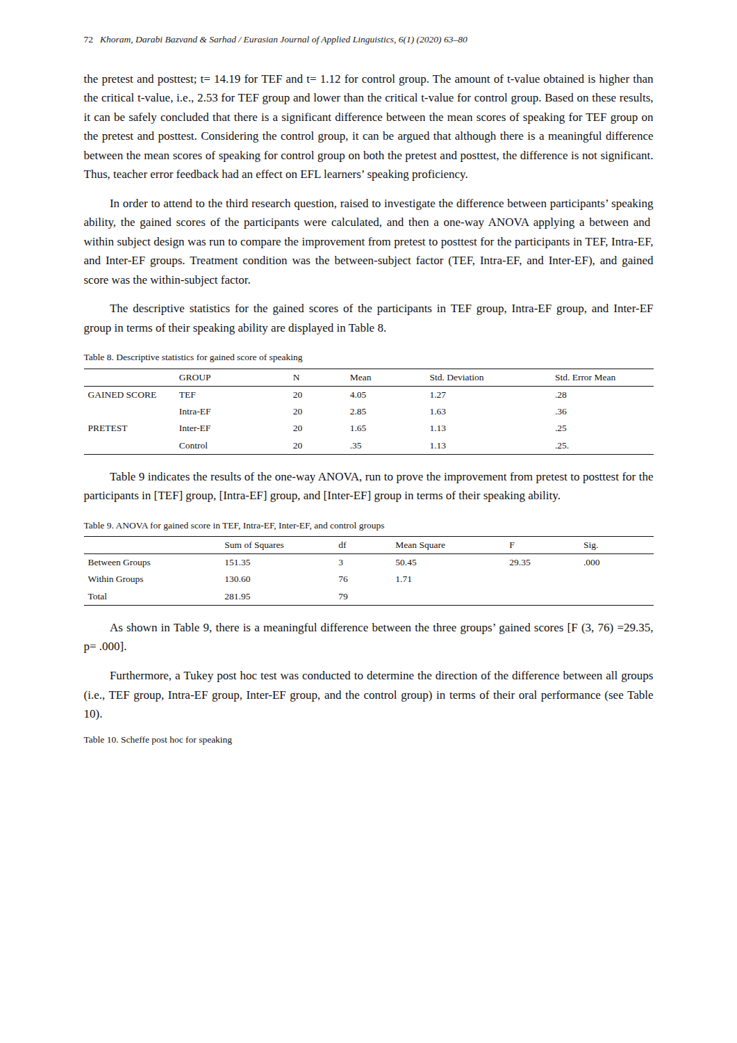72 Khoram, Darabi Bazvand & Sarhad / Eurasian Journal of Applied Linguistics, 6(1) (2020) 63–80
the pretest and posttest; t= 14.19 for TEF and t= 1.12 for control group. The amount of t-value obtained is higher than the critical t-value, i.e., 2.53 for TEF group and lower than the critical t-value for control group. Based on these results, it can be safely concluded that there is a significant difference between the mean scores of speaking for TEF group on the pretest and posttest. Considering the control group, it can be argued that although there is a meaningful difference between the mean scores of speaking for control group on both the pretest and posttest, the difference is not significant. Thus, teacher error feedback had an effect on EFL learners’ speaking proficiency.
In order to attend to the third research question, raised to investigate the difference between participants’ speaking ability, the gained scores of the participants were calculated, and then a one-way ANOVA applying a between and within subject design was run to compare the improvement from pretest to posttest for the participants in TEF, Intra-EF, and Inter-EF groups. Treatment condition was the between-subject factor (TEF, Intra-EF, and Inter-EF), and gained score was the within-subject factor.
The descriptive statistics for the gained scores of the participants in TEF group, Intra-EF group, and Inter-EF group in terms of their speaking ability are displayed in Table 8.
Table 8. Descriptive statistics for gained score of speaking
| | GROUP | N | Mean | Std. Deviation | Std. Error Mean |
| --- | --- | --- | --- | --- | --- |
| GAINED SCORE | TEF | 20 | 4.05 | 1.27 | .28 |
| Intra-EF | 20 | 2.85 | 1.63 | .36 |
| PRETEST | Inter-EF | 20 | 1.65 | 1.13 | .25 |
| Control | 20 | .35 | 1.13 | .25. |
Table 9 indicates the results of the one-way ANOVA, run to prove the improvement from pretest to posttest for the participants in [TEF] group, [Intra-EF] group, and [Inter-EF] group in terms of their speaking ability.
Table 9. ANOVA for gained score in TEF, Intra-EF, Inter-EF, and control groups
| | Sum of Squares | df | Mean Square | F | Sig. |
| --- | --- | --- | --- | --- | --- |
| Between Groups | 151.35 | 3 | 50.45 | 29.35 | .000 |
| Within Groups | 130.60 | 76 | 1.71 | | |
| Total | 281.95 | 79 | | | |
As shown in Table 9, there is a meaningful difference between the three groups’ gained scores [F (3, 76) =29.35, p= .000].
Furthermore, a Tukey post hoc test was conducted to determine the direction of the difference between all groups (i.e., TEF group, Intra-EF group, Inter-EF group, and the control group) in terms of their oral performance (see Table 10).
Table 10. Scheffe post hoc for speaking